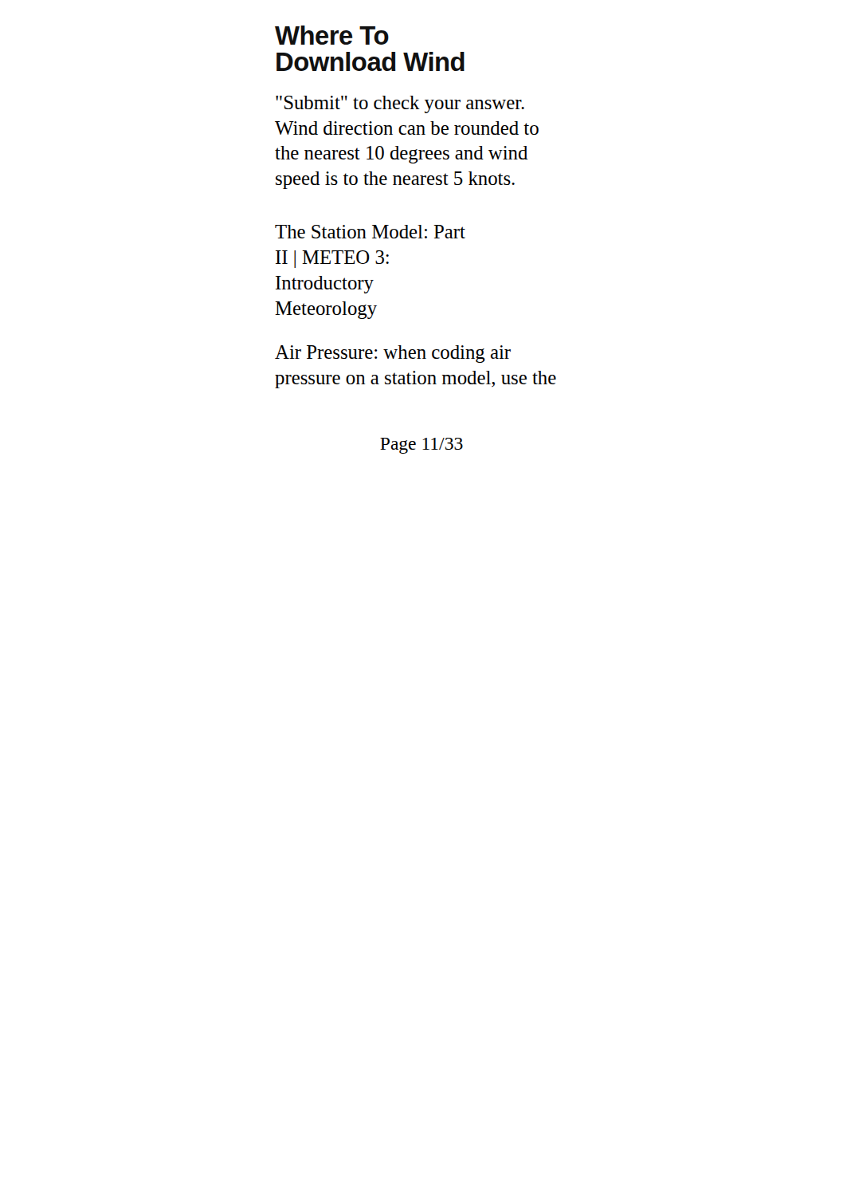Where To Download Wind
"Submit" to check your answer. Wind direction can be rounded to the nearest 10 degrees and wind speed is to the nearest 5 knots.
The Station Model: Part II | METEO 3: Introductory Meteorology
Air Pressure: when coding air pressure on a station model, use the
Page 11/33